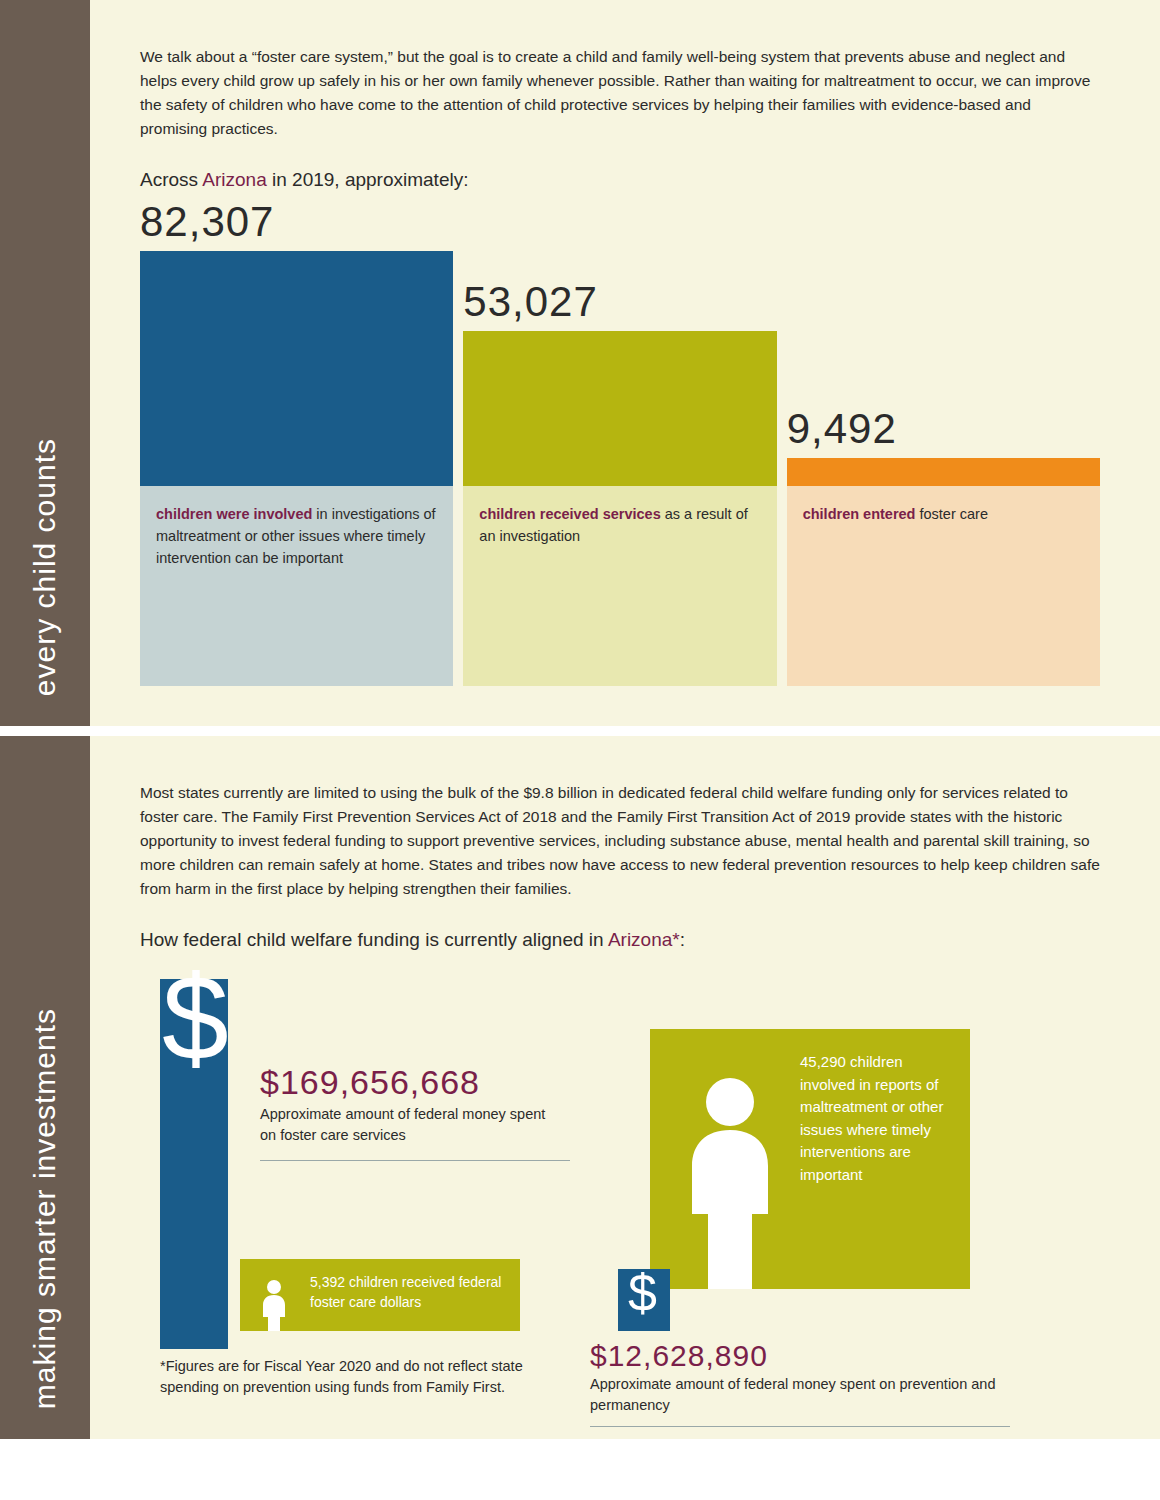every child counts
We talk about a “foster care system,” but the goal is to create a child and family well-being system that prevents abuse and neglect and helps every child grow up safely in his or her own family whenever possible. Rather than waiting for maltreatment to occur, we can improve the safety of children who have come to the attention of child protective services by helping their families with evidence-based and promising practices.
Across Arizona in 2019, approximately:
82,307
children were involved in investigations of maltreatment or other issues where timely intervention can be important
53,027
children received services as a result of an investigation
9,492
children entered foster care
making smarter investments
Most states currently are limited to using the bulk of the $9.8 billion in dedicated federal child welfare funding only for services related to foster care. The Family First Prevention Services Act of 2018 and the Family First Transition Act of 2019 provide states with the historic opportunity to invest federal funding to support preventive services, including substance abuse, mental health and parental skill training, so more children can remain safely at home. States and tribes now have access to new federal prevention resources to help keep children safe from harm in the first place by helping strengthen their families.
How federal child welfare funding is currently aligned in Arizona*:
$
$169,656,668
Approximate amount of federal money spent on foster care services
5,392 children received federal foster care dollars
45,290 children involved in reports of maltreatment or other issues where timely interventions are important
$
$12,628,890
Approximate amount of federal money spent on prevention and permanency
*Figures are for Fiscal Year 2020 and do not reflect state spending on prevention using funds from Family First.